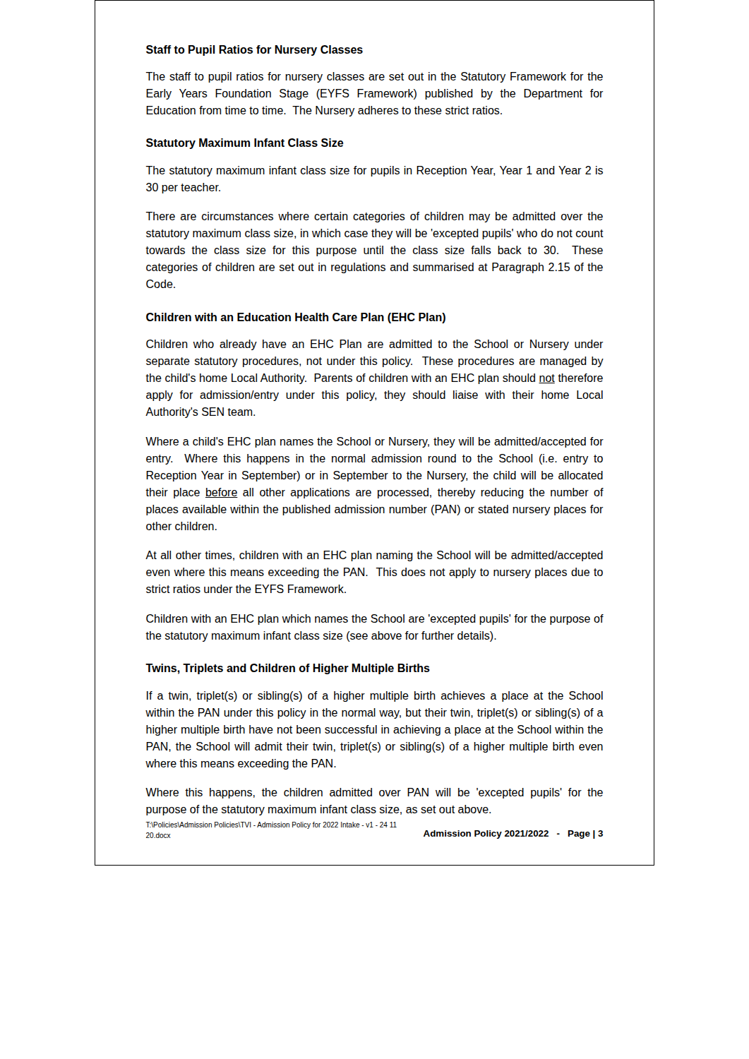Staff to Pupil Ratios for Nursery Classes
The staff to pupil ratios for nursery classes are set out in the Statutory Framework for the Early Years Foundation Stage (EYFS Framework) published by the Department for Education from time to time. The Nursery adheres to these strict ratios.
Statutory Maximum Infant Class Size
The statutory maximum infant class size for pupils in Reception Year, Year 1 and Year 2 is 30 per teacher.
There are circumstances where certain categories of children may be admitted over the statutory maximum class size, in which case they will be 'excepted pupils' who do not count towards the class size for this purpose until the class size falls back to 30. These categories of children are set out in regulations and summarised at Paragraph 2.15 of the Code.
Children with an Education Health Care Plan (EHC Plan)
Children who already have an EHC Plan are admitted to the School or Nursery under separate statutory procedures, not under this policy. These procedures are managed by the child's home Local Authority. Parents of children with an EHC plan should not therefore apply for admission/entry under this policy, they should liaise with their home Local Authority's SEN team.
Where a child's EHC plan names the School or Nursery, they will be admitted/accepted for entry. Where this happens in the normal admission round to the School (i.e. entry to Reception Year in September) or in September to the Nursery, the child will be allocated their place before all other applications are processed, thereby reducing the number of places available within the published admission number (PAN) or stated nursery places for other children.
At all other times, children with an EHC plan naming the School will be admitted/accepted even where this means exceeding the PAN. This does not apply to nursery places due to strict ratios under the EYFS Framework.
Children with an EHC plan which names the School are 'excepted pupils' for the purpose of the statutory maximum infant class size (see above for further details).
Twins, Triplets and Children of Higher Multiple Births
If a twin, triplet(s) or sibling(s) of a higher multiple birth achieves a place at the School within the PAN under this policy in the normal way, but their twin, triplet(s) or sibling(s) of a higher multiple birth have not been successful in achieving a place at the School within the PAN, the School will admit their twin, triplet(s) or sibling(s) of a higher multiple birth even where this means exceeding the PAN.
Where this happens, the children admitted over PAN will be 'excepted pupils' for the purpose of the statutory maximum infant class size, as set out above.
T:\Policies\Admission Policies\TVI - Admission Policy for 2022 Intake - v1 - 24 11 20.docx Admission Policy 2021/2022 - Page | 3